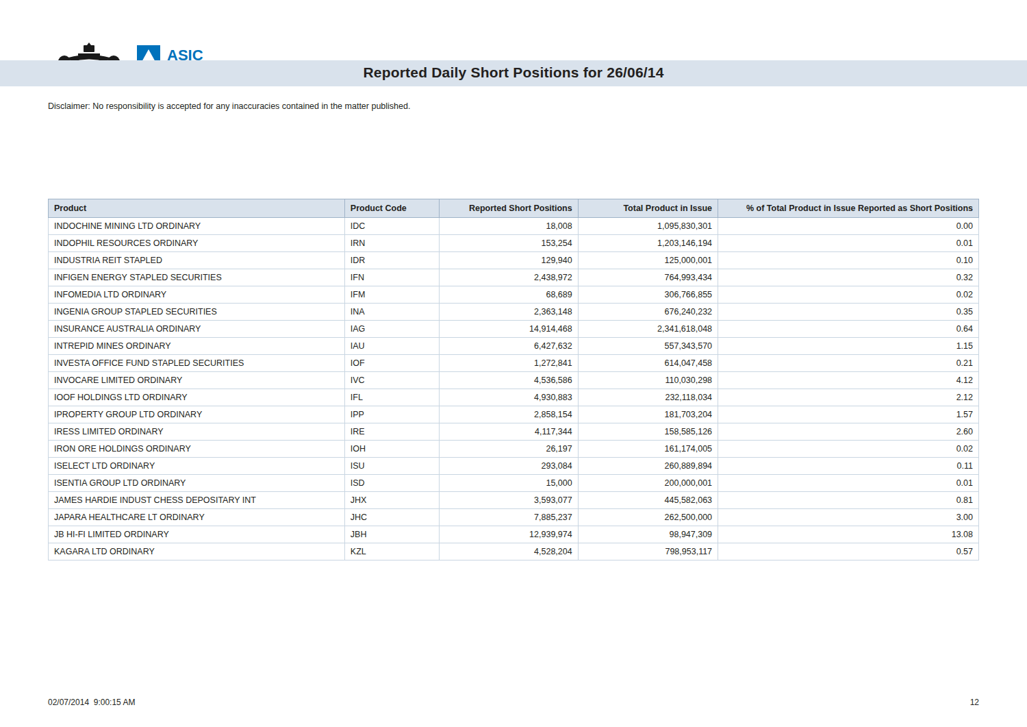ASIC Australian Securities & Investments Commission
Reported Daily Short Positions for 26/06/14
Disclaimer: No responsibility is accepted for any inaccuracies contained in the matter published.
| Product | Product Code | Reported Short Positions | Total Product in Issue | % of Total Product in Issue Reported as Short Positions |
| --- | --- | --- | --- | --- |
| INDOCHINE MINING LTD ORDINARY | IDC | 18,008 | 1,095,830,301 | 0.00 |
| INDOPHIL RESOURCES ORDINARY | IRN | 153,254 | 1,203,146,194 | 0.01 |
| INDUSTRIA REIT STAPLED | IDR | 129,940 | 125,000,001 | 0.10 |
| INFIGEN ENERGY STAPLED SECURITIES | IFN | 2,438,972 | 764,993,434 | 0.32 |
| INFOMEDIA LTD ORDINARY | IFM | 68,689 | 306,766,855 | 0.02 |
| INGENIA GROUP STAPLED SECURITIES | INA | 2,363,148 | 676,240,232 | 0.35 |
| INSURANCE AUSTRALIA ORDINARY | IAG | 14,914,468 | 2,341,618,048 | 0.64 |
| INTREPID MINES ORDINARY | IAU | 6,427,632 | 557,343,570 | 1.15 |
| INVESTA OFFICE FUND STAPLED SECURITIES | IOF | 1,272,841 | 614,047,458 | 0.21 |
| INVOCARE LIMITED ORDINARY | IVC | 4,536,586 | 110,030,298 | 4.12 |
| IOOF HOLDINGS LTD ORDINARY | IFL | 4,930,883 | 232,118,034 | 2.12 |
| IPROPERTY GROUP LTD ORDINARY | IPP | 2,858,154 | 181,703,204 | 1.57 |
| IRESS LIMITED ORDINARY | IRE | 4,117,344 | 158,585,126 | 2.60 |
| IRON ORE HOLDINGS ORDINARY | IOH | 26,197 | 161,174,005 | 0.02 |
| ISELECT LTD ORDINARY | ISU | 293,084 | 260,889,894 | 0.11 |
| ISENTIA GROUP LTD ORDINARY | ISD | 15,000 | 200,000,001 | 0.01 |
| JAMES HARDIE INDUST CHESS DEPOSITARY INT | JHX | 3,593,077 | 445,582,063 | 0.81 |
| JAPARA HEALTHCARE LT ORDINARY | JHC | 7,885,237 | 262,500,000 | 3.00 |
| JB HI-FI LIMITED ORDINARY | JBH | 12,939,974 | 98,947,309 | 13.08 |
| KAGARA LTD ORDINARY | KZL | 4,528,204 | 798,953,117 | 0.57 |
02/07/2014 9:00:15 AM
12